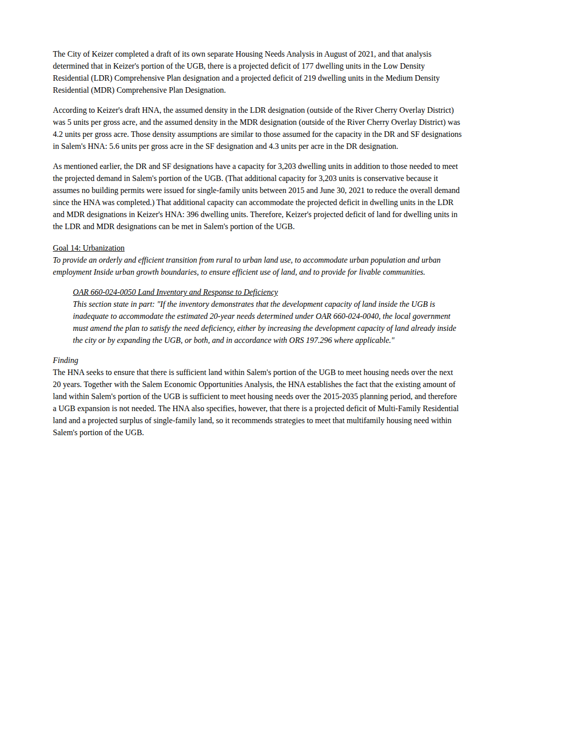The City of Keizer completed a draft of its own separate Housing Needs Analysis in August of 2021, and that analysis determined that in Keizer's portion of the UGB, there is a projected deficit of 177 dwelling units in the Low Density Residential (LDR) Comprehensive Plan designation and a projected deficit of 219 dwelling units in the Medium Density Residential (MDR) Comprehensive Plan Designation.
According to Keizer's draft HNA, the assumed density in the LDR designation (outside of the River Cherry Overlay District) was 5 units per gross acre, and the assumed density in the MDR designation (outside of the River Cherry Overlay District) was 4.2 units per gross acre. Those density assumptions are similar to those assumed for the capacity in the DR and SF designations in Salem's HNA: 5.6 units per gross acre in the SF designation and 4.3 units per acre in the DR designation.
As mentioned earlier, the DR and SF designations have a capacity for 3,203 dwelling units in addition to those needed to meet the projected demand in Salem's portion of the UGB. (That additional capacity for 3,203 units is conservative because it assumes no building permits were issued for single-family units between 2015 and June 30, 2021 to reduce the overall demand since the HNA was completed.) That additional capacity can accommodate the projected deficit in dwelling units in the LDR and MDR designations in Keizer's HNA: 396 dwelling units. Therefore, Keizer's projected deficit of land for dwelling units in the LDR and MDR designations can be met in Salem's portion of the UGB.
Goal 14: Urbanization
To provide an orderly and efficient transition from rural to urban land use, to accommodate urban population and urban employment Inside urban growth boundaries, to ensure efficient use of land, and to provide for livable communities.
OAR 660-024-0050 Land Inventory and Response to Deficiency This section state in part: "If the inventory demonstrates that the development capacity of land inside the UGB is inadequate to accommodate the estimated 20-year needs determined under OAR 660-024-0040, the local government must amend the plan to satisfy the need deficiency, either by increasing the development capacity of land already inside the city or by expanding the UGB, or both, and in accordance with ORS 197.296 where applicable."
Finding
The HNA seeks to ensure that there is sufficient land within Salem's portion of the UGB to meet housing needs over the next 20 years. Together with the Salem Economic Opportunities Analysis, the HNA establishes the fact that the existing amount of land within Salem's portion of the UGB is sufficient to meet housing needs over the 2015-2035 planning period, and therefore a UGB expansion is not needed. The HNA also specifies, however, that there is a projected deficit of Multi-Family Residential land and a projected surplus of single-family land, so it recommends strategies to meet that multifamily housing need within Salem's portion of the UGB.